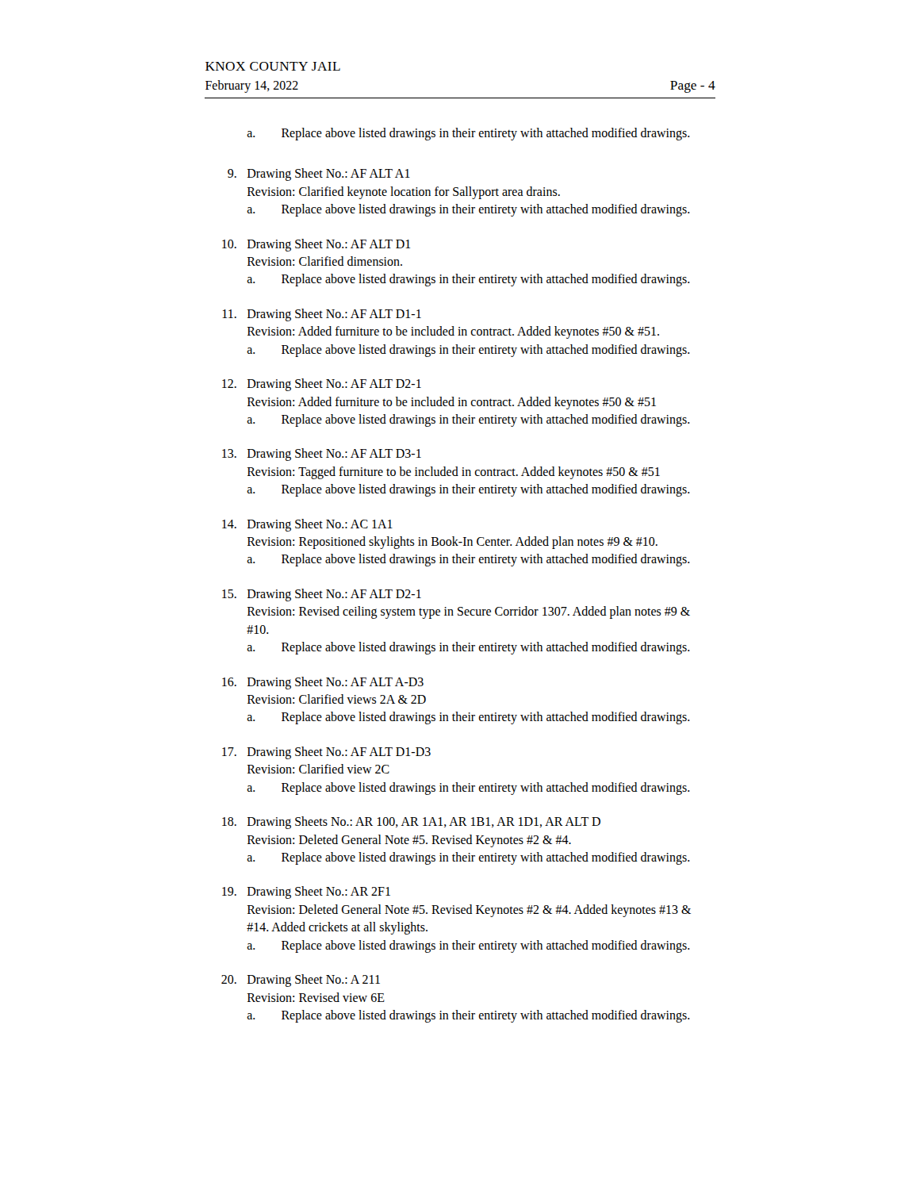KNOX COUNTY JAIL
February 14, 2022 Page - 4
a. Replace above listed drawings in their entirety with attached modified drawings.
9. Drawing Sheet No.: AF ALT A1 Revision: Clarified keynote location for Sallyport area drains.
a. Replace above listed drawings in their entirety with attached modified drawings.
10. Drawing Sheet No.: AF ALT D1 Revision: Clarified dimension.
a. Replace above listed drawings in their entirety with attached modified drawings.
11. Drawing Sheet No.: AF ALT D1-1 Revision: Added furniture to be included in contract. Added keynotes #50 & #51.
a. Replace above listed drawings in their entirety with attached modified drawings.
12. Drawing Sheet No.: AF ALT D2-1 Revision: Added furniture to be included in contract. Added keynotes #50 & #51
a. Replace above listed drawings in their entirety with attached modified drawings.
13. Drawing Sheet No.: AF ALT D3-1 Revision: Tagged furniture to be included in contract. Added keynotes #50 & #51
a. Replace above listed drawings in their entirety with attached modified drawings.
14. Drawing Sheet No.: AC 1A1 Revision: Repositioned skylights in Book-In Center. Added plan notes #9 & #10.
a. Replace above listed drawings in their entirety with attached modified drawings.
15. Drawing Sheet No.: AF ALT D2-1 Revision: Revised ceiling system type in Secure Corridor 1307. Added plan notes #9 & #10.
a. Replace above listed drawings in their entirety with attached modified drawings.
16. Drawing Sheet No.: AF ALT A-D3 Revision: Clarified views 2A & 2D
a. Replace above listed drawings in their entirety with attached modified drawings.
17. Drawing Sheet No.: AF ALT D1-D3 Revision: Clarified view 2C
a. Replace above listed drawings in their entirety with attached modified drawings.
18. Drawing Sheets No.: AR 100, AR 1A1, AR 1B1, AR 1D1, AR ALT D Revision: Deleted General Note #5. Revised Keynotes #2 & #4.
a. Replace above listed drawings in their entirety with attached modified drawings.
19. Drawing Sheet No.: AR 2F1 Revision: Deleted General Note #5. Revised Keynotes #2 & #4. Added keynotes #13 & #14. Added crickets at all skylights.
a. Replace above listed drawings in their entirety with attached modified drawings.
20. Drawing Sheet No.: A 211 Revision: Revised view 6E
a. Replace above listed drawings in their entirety with attached modified drawings.